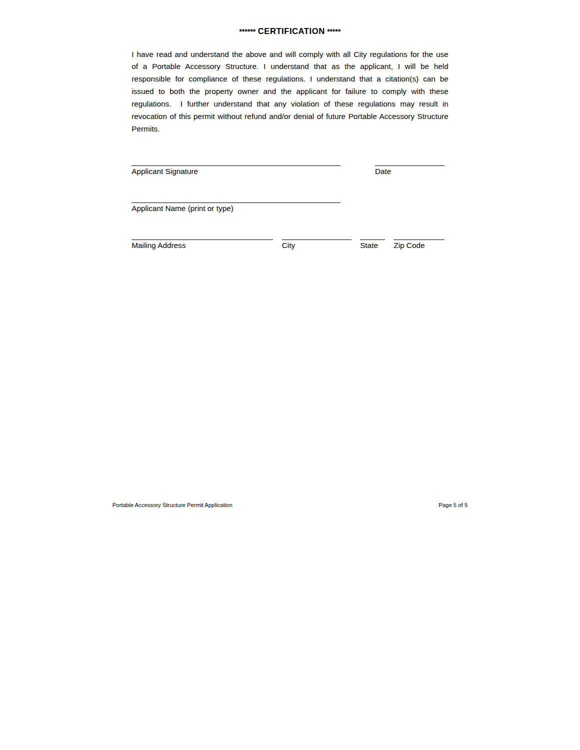****** CERTIFICATION *****
I have read and understand the above and will comply with all City regulations for the use of a Portable Accessory Structure. I understand that as the applicant, I will be held responsible for compliance of these regulations. I understand that a citation(s) can be issued to both the property owner and the applicant for failure to comply with these regulations. I further understand that any violation of these regulations may result in revocation of this permit without refund and/or denial of future Portable Accessory Structure Permits.
Applicant Signature
Date
Applicant Name (print or type)
Mailing Address
City
State
Zip Code
Portable Accessory Structure Permit Application Page 5 of 5